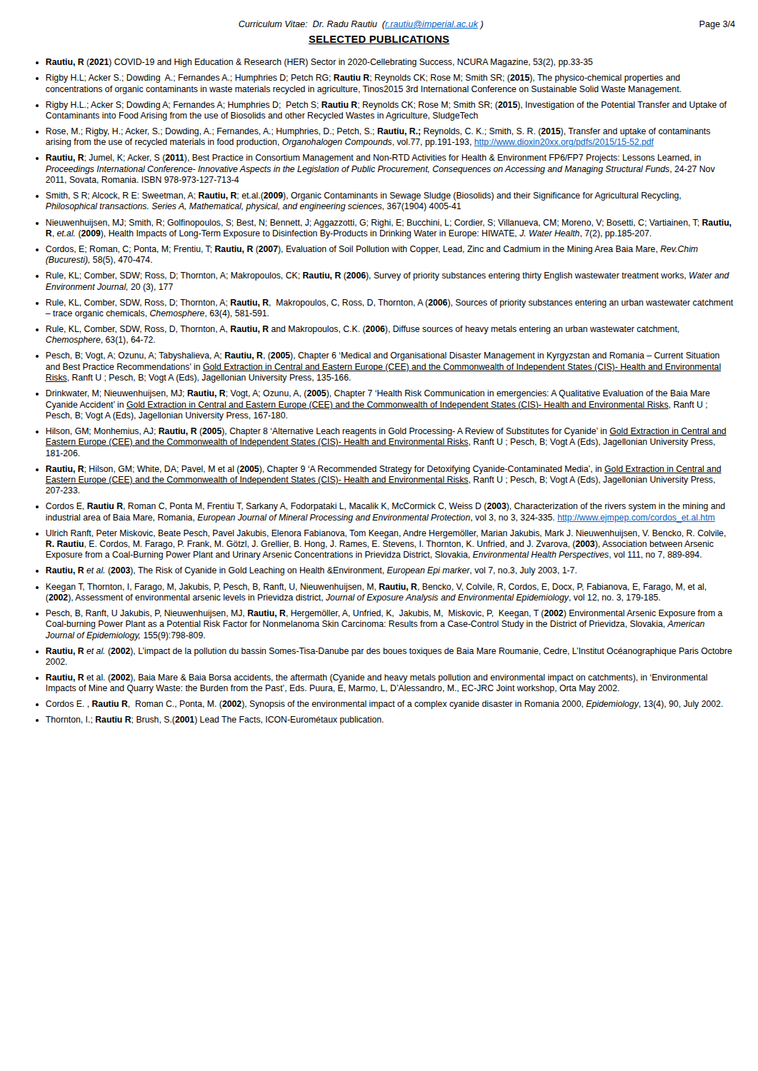Curriculum Vitae: Dr. Radu Rautiu (r.rautiu@imperial.ac.uk )
Page 3/4
SELECTED PUBLICATIONS
Rautiu, R (2021) COVID-19 and High Education & Research (HER) Sector in 2020-Cellebrating Success, NCURA Magazine, 53(2), pp.33-35
Rigby H.L; Acker S.; Dowding A.; Fernandes A.; Humphries D; Petch RG; Rautiu R; Reynolds CK; Rose M; Smith SR; (2015), The physico-chemical properties and concentrations of organic contaminants in waste materials recycled in agriculture, Tinos2015 3rd International Conference on Sustainable Solid Waste Management.
Rigby H.L.; Acker S; Dowding A; Fernandes A; Humphries D; Petch S; Rautiu R; Reynolds CK; Rose M; Smith SR; (2015), Investigation of the Potential Transfer and Uptake of Contaminants into Food Arising from the use of Biosolids and other Recycled Wastes in Agriculture, SludgeTech
Rose, M.; Rigby, H.; Acker, S.; Dowding, A.; Fernandes, A.; Humphries, D.; Petch, S.; Rautiu, R.; Reynolds, C. K.; Smith, S. R. (2015), Transfer and uptake of contaminants arising from the use of recycled materials in food production, Organohalogen Compounds, vol.77, pp.191-193, http://www.dioxin20xx.org/pdfs/2015/15-52.pdf
Rautiu, R; Jumel, K; Acker, S (2011), Best Practice in Consortium Management and Non-RTD Activities for Health & Environment FP6/FP7 Projects: Lessons Learned, in Proceedings International Conference- Innovative Aspects in the Legislation of Public Procurement, Consequences on Accessing and Managing Structural Funds, 24-27 Nov 2011, Sovata, Romania. ISBN 978-973-127-713-4
Smith, S R; Alcock, R E: Sweetman, A; Rautiu, R; et.al.(2009), Organic Contaminants in Sewage Sludge (Biosolids) and their Significance for Agricultural Recycling, Philosophical transactions. Series A, Mathematical, physical, and engineering sciences, 367(1904) 4005-41
Nieuwenhuijsen, MJ; Smith, R; Golfinopoulos, S; Best, N; Bennett, J; Aggazzotti, G; Righi, E; Bucchini, L; Cordier, S; Villanueva, CM; Moreno, V; Bosetti, C; Vartiainen, T; Rautiu, R, et.al. (2009), Health Impacts of Long-Term Exposure to Disinfection By-Products in Drinking Water in Europe: HIWATE, J. Water Health, 7(2), pp.185-207.
Cordos, E; Roman, C; Ponta, M; Frentiu, T; Rautiu, R (2007), Evaluation of Soil Pollution with Copper, Lead, Zinc and Cadmium in the Mining Area Baia Mare, Rev.Chim (Bucuresti), 58(5), 470-474.
Rule, KL; Comber, SDW; Ross, D; Thornton, A; Makropoulos, CK; Rautiu, R (2006), Survey of priority substances entering thirty English wastewater treatment works, Water and Environment Journal, 20 (3), 177
Rule, KL, Comber, SDW, Ross, D; Thornton, A; Rautiu, R, Makropoulos, C, Ross, D, Thornton, A (2006), Sources of priority substances entering an urban wastewater catchment – trace organic chemicals, Chemosphere, 63(4), 581-591.
Rule, KL, Comber, SDW, Ross, D, Thornton, A, Rautiu, R and Makropoulos, C.K. (2006), Diffuse sources of heavy metals entering an urban wastewater catchment, Chemosphere, 63(1), 64-72.
Pesch, B; Vogt, A; Ozunu, A; Tabyshalieva, A; Rautiu, R, (2005), Chapter 6 ‘Medical and Organisational Disaster Management in Kyrgyzstan and Romania – Current Situation and Best Practice Recommendations’ in Gold Extraction in Central and Eastern Europe (CEE) and the Commonwealth of Independent States (CIS)- Health and Environmental Risks, Ranft U ; Pesch, B; Vogt A (Eds), Jagellonian University Press, 135-166.
Drinkwater, M; Nieuwenhuijsen, MJ; Rautiu, R; Vogt, A; Ozunu, A, (2005), Chapter 7 ‘Health Risk Communication in emergencies: A Qualitative Evaluation of the Baia Mare Cyanide Accident’ in Gold Extraction in Central and Eastern Europe (CEE) and the Commonwealth of Independent States (CIS)- Health and Environmental Risks, Ranft U ; Pesch, B; Vogt A (Eds), Jagellonian University Press, 167-180.
Hilson, GM; Monhemius, AJ; Rautiu, R (2005), Chapter 8 ‘Alternative Leach reagents in Gold Processing- A Review of Substitutes for Cyanide’ in Gold Extraction in Central and Eastern Europe (CEE) and the Commonwealth of Independent States (CIS)- Health and Environmental Risks, Ranft U ; Pesch, B; Vogt A (Eds), Jagellonian University Press, 181-206.
Rautiu, R; Hilson, GM; White, DA; Pavel, M et al (2005), Chapter 9 ‘A Recommended Strategy for Detoxifying Cyanide-Contaminated Media’, in Gold Extraction in Central and Eastern Europe (CEE) and the Commonwealth of Independent States (CIS)- Health and Environmental Risks, Ranft U ; Pesch, B; Vogt A (Eds), Jagellonian University Press, 207-233.
Cordos E, Rautiu R, Roman C, Ponta M, Frentiu T, Sarkany A, Fodorpataki L, Macalik K, McCormick C, Weiss D (2003), Characterization of the rivers system in the mining and industrial area of Baia Mare, Romania, European Journal of Mineral Processing and Environmental Protection, vol 3, no 3, 324-335. http://www.ejmpep.com/cordos_et.al.htm
Ulrich Ranft, Peter Miskovic, Beate Pesch, Pavel Jakubis, Elenora Fabianova, Tom Keegan, Andre Hergemöller, Marian Jakubis, Mark J. Nieuwenhuijsen, V. Bencko, R. Colvile, R. Rautiu, E. Cordos, M. Farago, P. Frank, M. Götzl, J. Grellier, B. Hong, J. Rames, E. Stevens, I. Thornton, K. Unfried, and J. Zvarova, (2003), Association between Arsenic Exposure from a Coal-Burning Power Plant and Urinary Arsenic Concentrations in Prievidza District, Slovakia, Environmental Health Perspectives, vol 111, no 7, 889-894.
Rautiu, R et al. (2003), The Risk of Cyanide in Gold Leaching on Health &Environment, European Epi marker, vol 7, no.3, July 2003, 1-7.
Keegan T, Thornton, I, Farago, M, Jakubis, P, Pesch, B, Ranft, U, Nieuwenhuijsen, M, Rautiu, R, Bencko, V, Colvile, R, Cordos, E, Docx, P, Fabianova, E, Farago, M, et al, (2002), Assessment of environmental arsenic levels in Prievidza district, Journal of Exposure Analysis and Environmental Epidemiology, vol 12, no. 3, 179-185.
Pesch, B, Ranft, U Jakubis, P, Nieuwenhuijsen, MJ, Rautiu, R, Hergemöller, A, Unfried, K, Jakubis, M, Miskovic, P, Keegan, T (2002) Environmental Arsenic Exposure from a Coal-burning Power Plant as a Potential Risk Factor for Nonmelanoma Skin Carcinoma: Results from a Case-Control Study in the District of Prievidza, Slovakia, American Journal of Epidemiology, 155(9):798-809.
Rautiu, R et al. (2002), L’impact de la pollution du bassin Somes-Tisa-Danube par des boues toxiques de Baia Mare Roumanie, Cedre, L’Institut Océanographique Paris Octobre 2002.
Rautiu, R et al. (2002), Baia Mare & Baia Borsa accidents, the aftermath (Cyanide and heavy metals pollution and environmental impact on catchments), in ‘Environmental Impacts of Mine and Quarry Waste: the Burden from the Past’, Eds. Puura, E, Marmo, L, D’Alessandro, M., EC-JRC Joint workshop, Orta May 2002.
Cordos E. , Rautiu R, Roman C., Ponta, M. (2002), Synopsis of the environmental impact of a complex cyanide disaster in Romania 2000, Epidemiology, 13(4), 90, July 2002.
Thornton, I.; Rautiu R; Brush, S.(2001) Lead The Facts, ICON-Eurométaux publication.